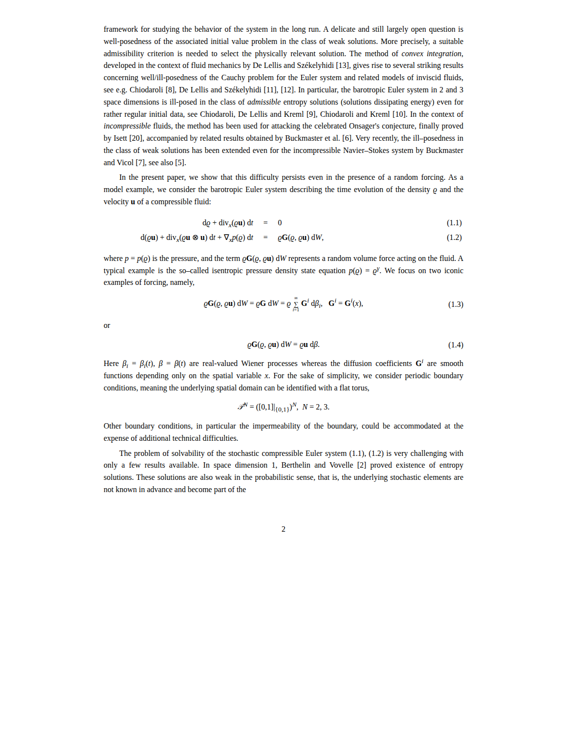framework for studying the behavior of the system in the long run. A delicate and still largely open question is well-posedness of the associated initial value problem in the class of weak solutions. More precisely, a suitable admissibility criterion is needed to select the physically relevant solution. The method of convex integration, developed in the context of fluid mechanics by De Lellis and Székelyhidi [13], gives rise to several striking results concerning well/ill-posedness of the Cauchy problem for the Euler system and related models of inviscid fluids, see e.g. Chiodaroli [8], De Lellis and Székelyhidi [11], [12]. In particular, the barotropic Euler system in 2 and 3 space dimensions is ill-posed in the class of admissible entropy solutions (solutions dissipating energy) even for rather regular initial data, see Chiodaroli, De Lellis and Kreml [9], Chiodaroli and Kreml [10]. In the context of incompressible fluids, the method has been used for attacking the celebrated Onsager's conjecture, finally proved by Isett [20], accompanied by related results obtained by Buckmaster et al. [6]. Very recently, the ill–posedness in the class of weak solutions has been extended even for the incompressible Navier–Stokes system by Buckmaster and Vicol [7], see also [5].
In the present paper, we show that this difficulty persists even in the presence of a random forcing. As a model example, we consider the barotropic Euler system describing the time evolution of the density ϱ and the velocity u of a compressible fluid:
| d ϱ + div x ( ϱ u ) d t | = | 0 | (1.1) |
| d( ϱ u ) + div x ( ϱ u ⊗ u ) d t + ∇ x p ( ϱ ) d t | = | ϱ G ( ϱ , ϱ u ) d W , | (1.2) |
where p = p(ϱ) is the pressure, and the term ϱG(ϱ, ϱu) dW represents a random volume force acting on the fluid. A typical example is the so–called isentropic pressure density state equation p(ϱ) = ϱγ. We focus on two iconic examples of forcing, namely,
ϱG(ϱ, ϱu) dW = ϱG dW = ϱ ∞
∑
i=1 Gi dβi, Gi = Gi(x), (1.3)
or
ϱG(ϱ, ϱu) dW = ϱu dβ. (1.4)
Here βi = βi(t), β = β(t) are real-valued Wiener processes whereas the diffusion coefficients Gi are smooth functions depending only on the spatial variable x. For the sake of simplicity, we consider periodic boundary conditions, meaning the underlying spatial domain can be identified with a flat torus,
𝒯N = ([0,1]|{0,1})N, N = 2, 3.
Other boundary conditions, in particular the impermeability of the boundary, could be accommodated at the expense of additional technical difficulties.
The problem of solvability of the stochastic compressible Euler system (1.1), (1.2) is very challenging with only a few results available. In space dimension 1, Berthelin and Vovelle [2] proved existence of entropy solutions. These solutions are also weak in the probabilistic sense, that is, the underlying stochastic elements are not known in advance and become part of the
2